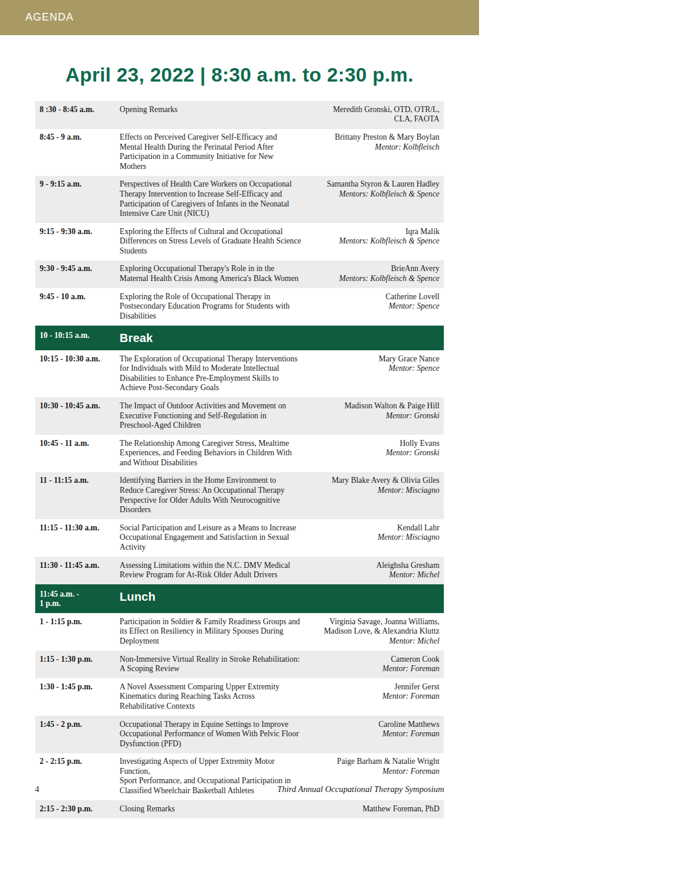AGENDA
April 23, 2022 | 8:30 a.m. to 2:30 p.m.
| 8 :30 - 8:45 a.m. | Opening Remarks | Meredith Gronski, OTD, OTR/L, CLA, FAOTA |
| 8:45 - 9 a.m. | Effects on Perceived Caregiver Self-Efficacy and Mental Health During the Perinatal Period After Participation in a Community Initiative for New Mothers | Brittany Preston & Mary Boylan Mentor: Kolbfleisch |
| 9 - 9:15 a.m. | Perspectives of Health Care Workers on Occupational Therapy Intervention to Increase Self-Efficacy and Participation of Caregivers of Infants in the Neonatal Intensive Care Unit (NICU) | Samantha Styron & Lauren Hadley Mentors: Kolbfleisch & Spence |
| 9:15 - 9:30 a.m. | Exploring the Effects of Cultural and Occupational Differences on Stress Levels of Graduate Health Science Students | Iqra Malik Mentors: Kolbfleisch & Spence |
| 9:30 - 9:45 a.m. | Exploring Occupational Therapy's Role in in the Maternal Health Crisis Among America's Black Women | BrieAnn Avery Mentors: Kolbfleisch & Spence |
| 9:45 - 10 a.m. | Exploring the Role of Occupational Therapy in Postsecondary Education Programs for Students with Disabilities | Catherine Lovell Mentor: Spence |
| 10 - 10:15 a.m. | Break |
| 10:15 - 10:30 a.m. | The Exploration of Occupational Therapy Interventions for Individuals with Mild to Moderate Intellectual Disabilities to Enhance Pre-Employment Skills to Achieve Post-Secondary Goals | Mary Grace Nance Mentor: Spence |
| 10:30 - 10:45 a.m. | The Impact of Outdoor Activities and Movement on Executive Functioning and Self-Regulation in Preschool-Aged Children | Madison Walton & Paige Hill Mentor: Gronski |
| 10:45 - 11 a.m. | The Relationship Among Caregiver Stress, Mealtime Experiences, and Feeding Behaviors in Children With and Without Disabilities | Holly Evans Mentor: Gronski |
| 11 - 11:15 a.m. | Identifying Barriers in the Home Environment to Reduce Caregiver Stress: An Occupational Therapy Perspective for Older Adults With Neurocognitive Disorders | Mary Blake Avery & Olivia Giles Mentor: Misciagno |
| 11:15 - 11:30 a.m. | Social Participation and Leisure as a Means to Increase Occupational Engagement and Satisfaction in Sexual Activity | Kendall Lahr Mentor: Misciagno |
| 11:30 - 11:45 a.m. | Assessing Limitations within the N.C. DMV Medical Review Program for At-Risk Older Adult Drivers | Aleighsha Gresham Mentor: Michel |
| 11:45 a.m. - 1 p.m. | Lunch |
| 1 - 1:15 p.m. | Participation in Soldier & Family Readiness Groups and its Effect on Resiliency in Military Spouses During Deployment | Virginia Savage, Joanna Williams, Madison Love, & Alexandria Kluttz Mentor: Michel |
| 1:15 - 1:30 p.m. | Non-Immersive Virtual Reality in Stroke Rehabilitation: A Scoping Review | Cameron Cook Mentor: Foreman |
| 1:30 - 1:45 p.m. | A Novel Assessment Comparing Upper Extremity Kinematics during Reaching Tasks Across Rehabilitative Contexts | Jennifer Gerst Mentor: Foreman |
| 1:45 - 2 p.m. | Occupational Therapy in Equine Settings to Improve Occupational Performance of Women With Pelvic Floor Dysfunction (PFD) | Caroline Matthews Mentor: Foreman |
| 2 - 2:15 p.m. | Investigating Aspects of Upper Extremity Motor Function, Sport Performance, and Occupational Participation in Classified Wheelchair Basketball Athletes | Paige Barham & Natalie Wright Mentor: Foreman |
| 2:15 - 2:30 p.m. | Closing Remarks | Matthew Foreman, PhD |
4
Third Annual Occupational Therapy Symposium